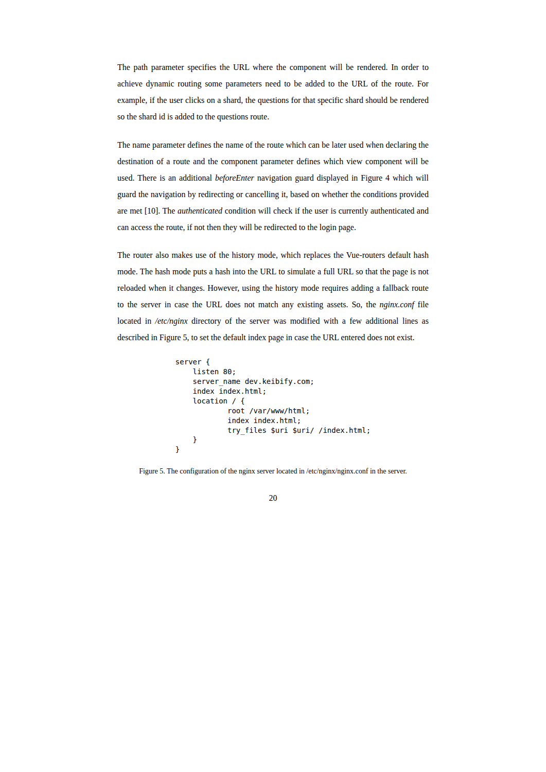The path parameter specifies the URL where the component will be rendered. In order to achieve dynamic routing some parameters need to be added to the URL of the route. For example, if the user clicks on a shard, the questions for that specific shard should be rendered so the shard id is added to the questions route.
The name parameter defines the name of the route which can be later used when declaring the destination of a route and the component parameter defines which view component will be used. There is an additional beforeEnter navigation guard displayed in Figure 4 which will guard the navigation by redirecting or cancelling it, based on whether the conditions provided are met [10]. The authenticated condition will check if the user is currently authenticated and can access the route, if not then they will be redirected to the login page.
The router also makes use of the history mode, which replaces the Vue-routers default hash mode. The hash mode puts a hash into the URL to simulate a full URL so that the page is not reloaded when it changes. However, using the history mode requires adding a fallback route to the server in case the URL does not match any existing assets. So, the nginx.conf file located in /etc/nginx directory of the server was modified with a few additional lines as described in Figure 5, to set the default index page in case the URL entered does not exist.
server {
    listen 80;
    server_name dev.keibify.com;
    index index.html;
    location / {
            root /var/www/html;
            index index.html;
            try_files $uri $uri/ /index.html;
    }
}
Figure 5. The configuration of the nginx server located in /etc/nginx/nginx.conf in the server.
20